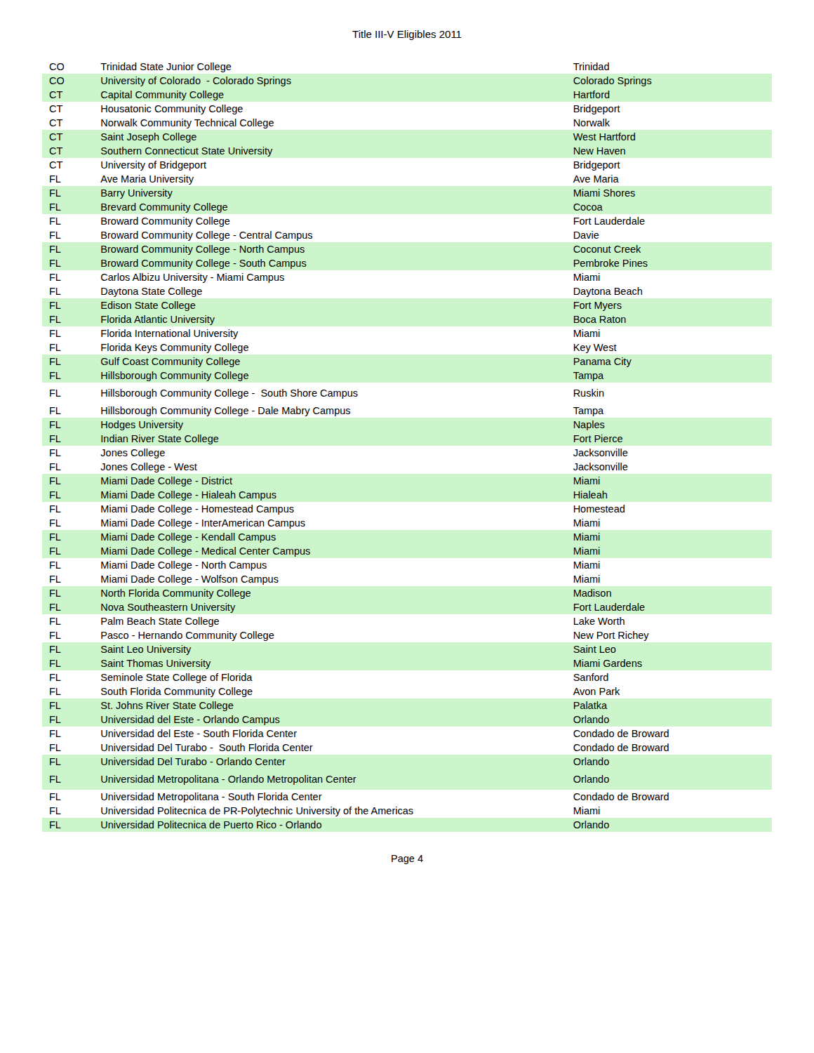Title III-V Eligibles 2011
| CO | Trinidad State Junior College | Trinidad |
| CO | University of Colorado - Colorado Springs | Colorado Springs |
| CT | Capital Community College | Hartford |
| CT | Housatonic Community College | Bridgeport |
| CT | Norwalk Community Technical College | Norwalk |
| CT | Saint Joseph College | West Hartford |
| CT | Southern Connecticut State University | New Haven |
| CT | University of Bridgeport | Bridgeport |
| FL | Ave Maria University | Ave Maria |
| FL | Barry University | Miami Shores |
| FL | Brevard Community College | Cocoa |
| FL | Broward Community College | Fort Lauderdale |
| FL | Broward Community College - Central Campus | Davie |
| FL | Broward Community College - North Campus | Coconut Creek |
| FL | Broward Community College - South Campus | Pembroke Pines |
| FL | Carlos Albizu University - Miami Campus | Miami |
| FL | Daytona State College | Daytona Beach |
| FL | Edison State College | Fort Myers |
| FL | Florida Atlantic University | Boca Raton |
| FL | Florida International University | Miami |
| FL | Florida Keys Community College | Key West |
| FL | Gulf Coast Community College | Panama City |
| FL | Hillsborough Community College | Tampa |
| FL | Hillsborough Community College - South Shore Campus | Ruskin |
| FL | Hillsborough Community College - Dale Mabry Campus | Tampa |
| FL | Hodges University | Naples |
| FL | Indian River State College | Fort Pierce |
| FL | Jones College | Jacksonville |
| FL | Jones College - West | Jacksonville |
| FL | Miami Dade College - District | Miami |
| FL | Miami Dade College - Hialeah Campus | Hialeah |
| FL | Miami Dade College - Homestead Campus | Homestead |
| FL | Miami Dade College - InterAmerican Campus | Miami |
| FL | Miami Dade College - Kendall Campus | Miami |
| FL | Miami Dade College - Medical Center Campus | Miami |
| FL | Miami Dade College - North Campus | Miami |
| FL | Miami Dade College - Wolfson Campus | Miami |
| FL | North Florida Community College | Madison |
| FL | Nova Southeastern University | Fort Lauderdale |
| FL | Palm Beach State College | Lake Worth |
| FL | Pasco - Hernando Community College | New Port Richey |
| FL | Saint Leo University | Saint Leo |
| FL | Saint Thomas University | Miami Gardens |
| FL | Seminole State College of Florida | Sanford |
| FL | South Florida Community College | Avon Park |
| FL | St. Johns River State College | Palatka |
| FL | Universidad del Este - Orlando Campus | Orlando |
| FL | Universidad del Este - South Florida Center | Condado de Broward |
| FL | Universidad Del Turabo - South Florida Center | Condado de Broward |
| FL | Universidad Del Turabo - Orlando Center | Orlando |
| FL | Universidad Metropolitana - Orlando Metropolitan Center | Orlando |
| FL | Universidad Metropolitana - South Florida Center | Condado de Broward |
| FL | Universidad Politecnica de PR-Polytechnic University of the Americas | Miami |
| FL | Universidad Politecnica de Puerto Rico - Orlando | Orlando |
Page 4